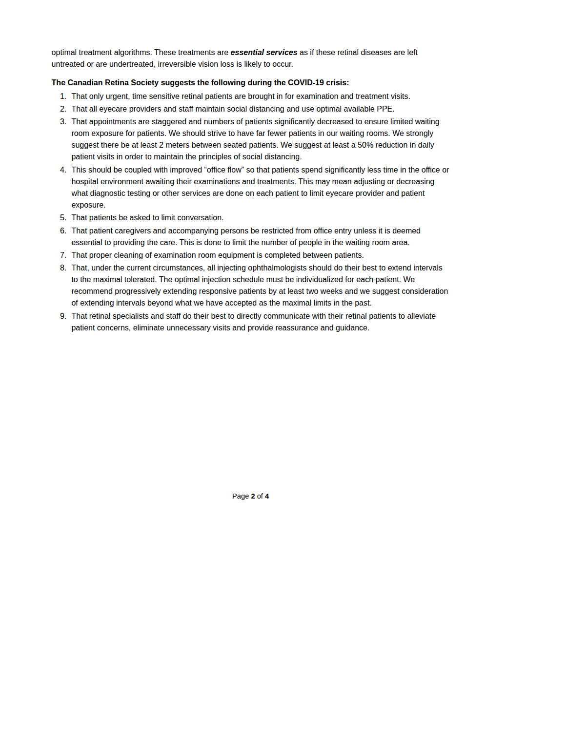optimal treatment algorithms. These treatments are essential services as if these retinal diseases are left untreated or are undertreated, irreversible vision loss is likely to occur.
The Canadian Retina Society suggests the following during the COVID-19 crisis:
That only urgent, time sensitive retinal patients are brought in for examination and treatment visits.
That all eyecare providers and staff maintain social distancing and use optimal available PPE.
That appointments are staggered and numbers of patients significantly decreased to ensure limited waiting room exposure for patients. We should strive to have far fewer patients in our waiting rooms. We strongly suggest there be at least 2 meters between seated patients. We suggest at least a 50% reduction in daily patient visits in order to maintain the principles of social distancing.
This should be coupled with improved “office flow” so that patients spend significantly less time in the office or hospital environment awaiting their examinations and treatments. This may mean adjusting or decreasing what diagnostic testing or other services are done on each patient to limit eyecare provider and patient exposure.
That patients be asked to limit conversation.
That patient caregivers and accompanying persons be restricted from office entry unless it is deemed essential to providing the care. This is done to limit the number of people in the waiting room area.
That proper cleaning of examination room equipment is completed between patients.
That, under the current circumstances, all injecting ophthalmologists should do their best to extend intervals to the maximal tolerated. The optimal injection schedule must be individualized for each patient. We recommend progressively extending responsive patients by at least two weeks and we suggest consideration of extending intervals beyond what we have accepted as the maximal limits in the past.
That retinal specialists and staff do their best to directly communicate with their retinal patients to alleviate patient concerns, eliminate unnecessary visits and provide reassurance and guidance.
Page 2 of 4